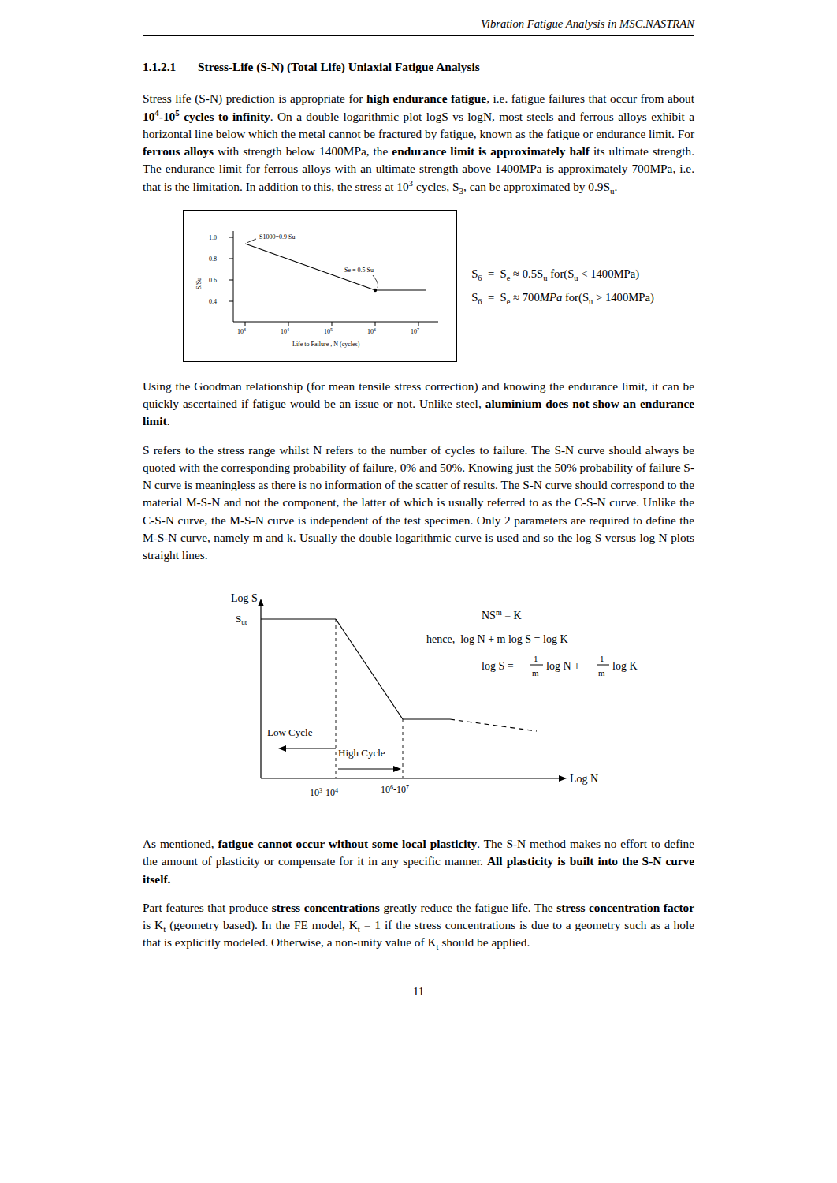Vibration Fatigue Analysis in MSC.NASTRAN
1.1.2.1 Stress-Life (S-N) (Total Life) Uniaxial Fatigue Analysis
Stress life (S-N) prediction is appropriate for high endurance fatigue, i.e. fatigue failures that occur from about 104-105 cycles to infinity. On a double logarithmic plot logS vs logN, most steels and ferrous alloys exhibit a horizontal line below which the metal cannot be fractured by fatigue, known as the fatigue or endurance limit. For ferrous alloys with strength below 1400MPa, the endurance limit is approximately half its ultimate strength. The endurance limit for ferrous alloys with an ultimate strength above 1400MPa is approximately 700MPa, i.e. that is the limitation. In addition to this, the stress at 103 cycles, S3, can be approximated by 0.9Su.
1.0 0.8 0.6 0.4 S/Su 103 104 105 106 107 Life to Failure , N (cycles) S1000=0.9 Su Se = 0.5 Su
S6 = Se ≈ 0.5Su for(Su < 1400MPa) S6 = Se ≈ 700MPa for(Su > 1400MPa)
Using the Goodman relationship (for mean tensile stress correction) and knowing the endurance limit, it can be quickly ascertained if fatigue would be an issue or not. Unlike steel, aluminium does not show an endurance limit.
S refers to the stress range whilst N refers to the number of cycles to failure. The S-N curve should always be quoted with the corresponding probability of failure, 0% and 50%. Knowing just the 50% probability of failure S-N curve is meaningless as there is no information of the scatter of results. The S-N curve should correspond to the material M-S-N and not the component, the latter of which is usually referred to as the C-S-N curve. Unlike the C-S-N curve, the M-S-N curve is independent of the test specimen. Only 2 parameters are required to define the M-S-N curve, namely m and k. Usually the double logarithmic curve is used and so the log S versus log N plots straight lines.
Log S Log N Sut Low Cycle High Cycle 103-104 106-107 NSm = K hence, log N + m log S = log K log S = − 1 m log N + 1 m log K
As mentioned, fatigue cannot occur without some local plasticity. The S-N method makes no effort to define the amount of plasticity or compensate for it in any specific manner. All plasticity is built into the S-N curve itself.
Part features that produce stress concentrations greatly reduce the fatigue life. The stress concentration factor is Kt (geometry based). In the FE model, Kt = 1 if the stress concentrations is due to a geometry such as a hole that is explicitly modeled. Otherwise, a non-unity value of Kt should be applied.
11